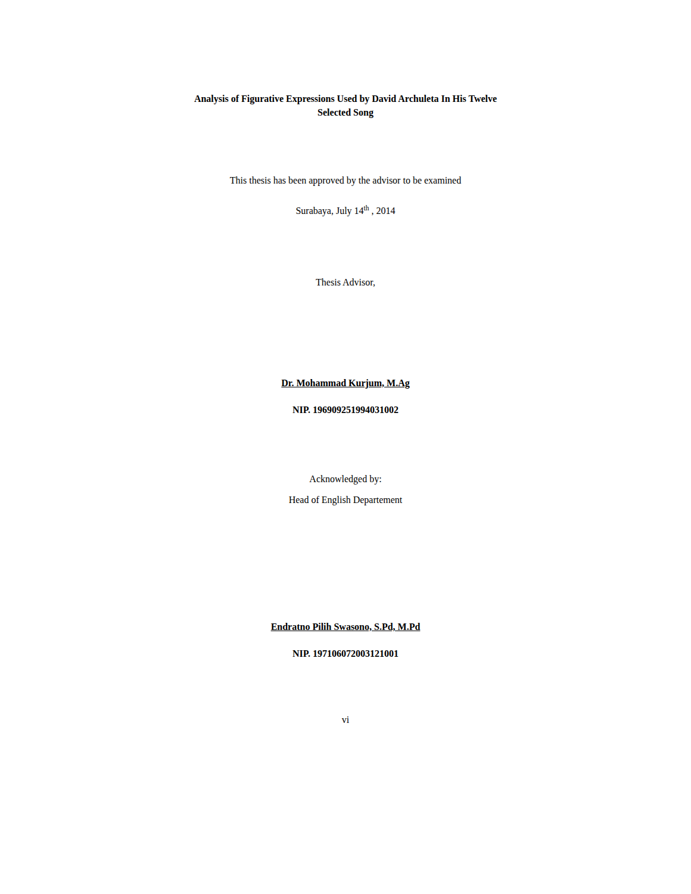Analysis of Figurative Expressions Used by David Archuleta In His Twelve Selected Song
This thesis has been approved by the advisor to be examined
Surabaya, July 14th , 2014
Thesis Advisor,
Dr. Mohammad Kurjum, M.Ag
NIP. 196909251994031002
Acknowledged by:
Head of English Departement
Endratno Pilih Swasono, S.Pd, M.Pd
NIP. 197106072003121001
vi